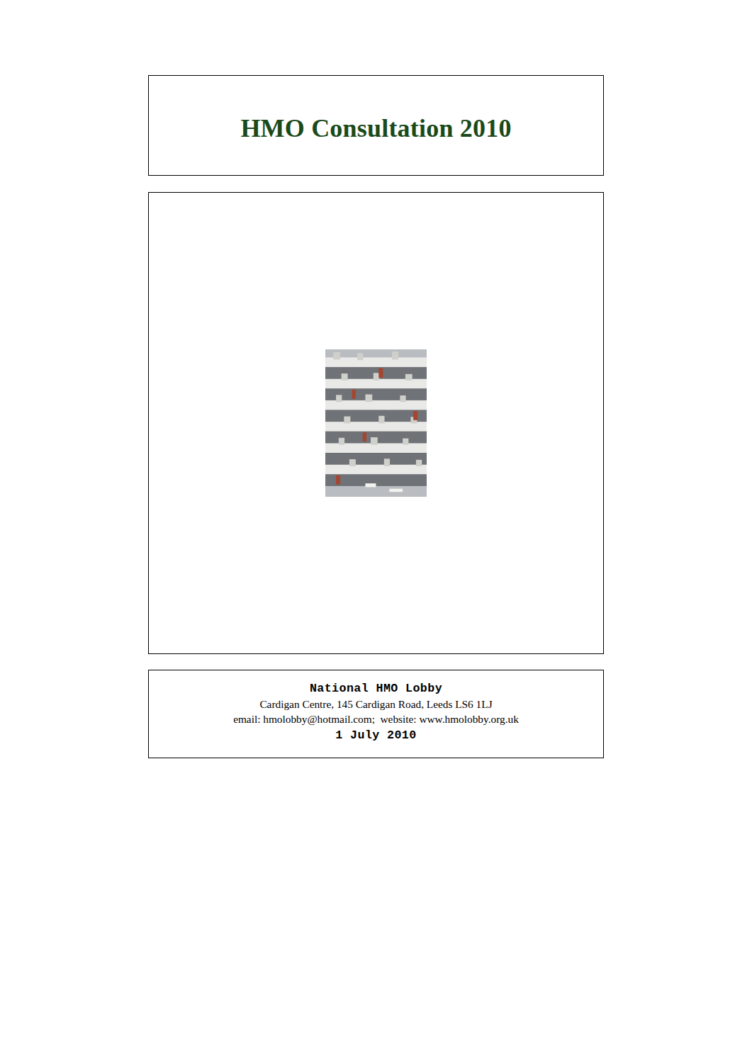HMO Consultation 2010
National HMO Lobby
Cardigan Centre, 145 Cardigan Road, Leeds LS6 1LJ
email: hmolobby@hotmail.com; website: www.hmolobby.org.uk
1 July 2010